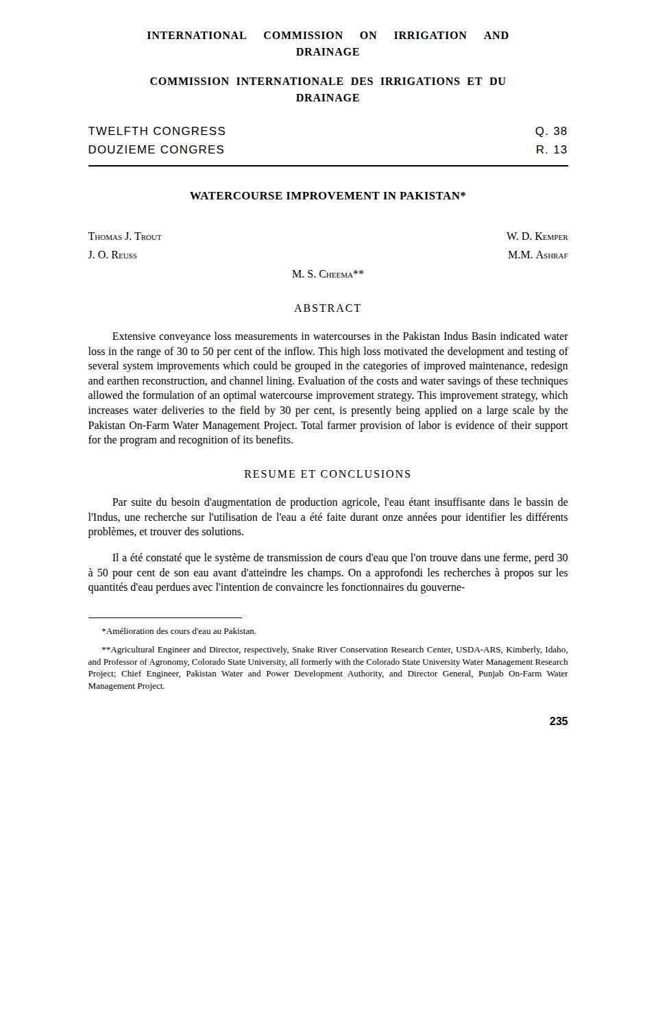INTERNATIONAL COMMISSION ON IRRIGATION AND DRAINAGE
COMMISSION INTERNATIONALE DES IRRIGATIONS ET DU DRAINAGE
TWELFTH CONGRESS Q. 38
DOUZIEME CONGRES R. 13
WATERCOURSE IMPROVEMENT IN PAKISTAN*
Thomas J. Trout W. D. Kemper
J. O. Reuss M.M. Ashraf
M. S. Cheema**
ABSTRACT
Extensive conveyance loss measurements in watercourses in the Pakistan Indus Basin indicated water loss in the range of 30 to 50 per cent of the inflow. This high loss motivated the development and testing of several system improvements which could be grouped in the categories of improved maintenance, redesign and earthen reconstruction, and channel lining. Evaluation of the costs and water savings of these techniques allowed the formulation of an optimal watercourse improvement strategy. This improvement strategy, which increases water deliveries to the field by 30 per cent, is presently being applied on a large scale by the Pakistan On-Farm Water Management Project. Total farmer provision of labor is evidence of their support for the program and recognition of its benefits.
RESUME ET CONCLUSIONS
Par suite du besoin d'augmentation de production agricole, l'eau étant insuffisante dans le bassin de l'Indus, une recherche sur l'utilisation de l'eau a été faite durant onze années pour identifier les différents problèmes, et trouver des solutions.
Il a été constaté que le système de transmission de cours d'eau que l'on trouve dans une ferme, perd 30 à 50 pour cent de son eau avant d'atteindre les champs. On a approfondi les recherches à propos sur les quantités d'eau perdues avec l'intention de convaincre les fonctionnaires du gouverne-
*Amélioration des cours d'eau au Pakistan.
**Agricultural Engineer and Director, respectively, Snake River Conservation Research Center, USDA-ARS, Kimberly, Idaho, and Professor of Agronomy, Colorado State University, all formerly with the Colorado State University Water Management Research Project; Chief Engineer, Pakistan Water and Power Development Authority, and Director General, Punjab On-Farm Water Management Project.
235